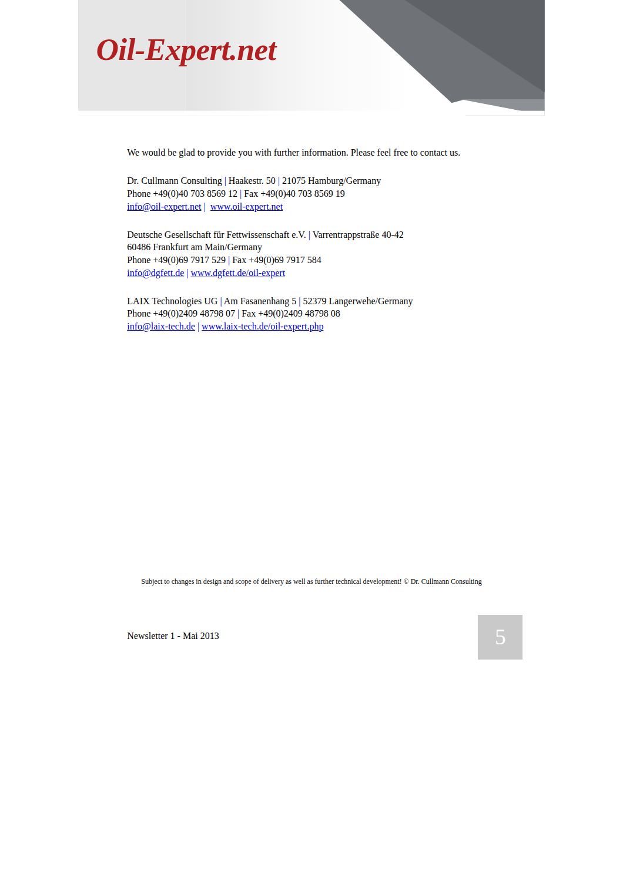Oil-Expert.net
We would be glad to provide you with further information. Please feel free to contact us.
Dr. Cullmann Consulting | Haakestr. 50 | 21075 Hamburg/Germany
Phone +49(0)40 703 8569 12 | Fax +49(0)40 703 8569 19
info@oil-expert.net | www.oil-expert.net
Deutsche Gesellschaft für Fettwissenschaft e.V. | Varrentrappstraße 40-42
60486 Frankfurt am Main/Germany
Phone +49(0)69 7917 529 | Fax +49(0)69 7917 584
info@dgfett.de | www.dgfett.de/oil-expert
LAIX Technologies UG | Am Fasanenhang 5 | 52379 Langerwehe/Germany
Phone +49(0)2409 48798 07 | Fax +49(0)2409 48798 08
info@laix-tech.de | www.laix-tech.de/oil-expert.php
Subject to changes in design and scope of delivery as well as further technical development! © Dr. Cullmann Consulting
Newsletter 1 - Mai 2013
5